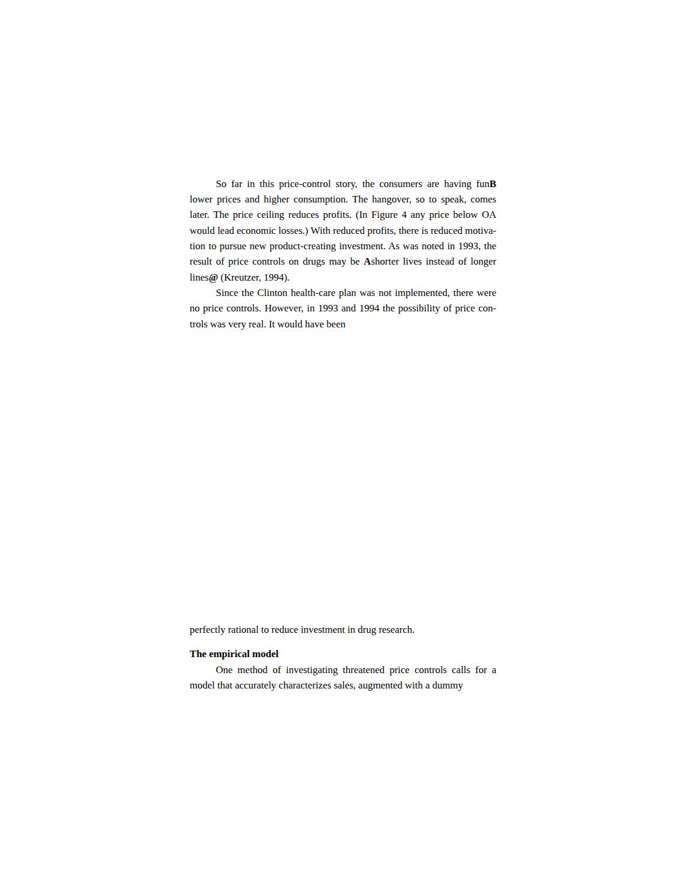So far in this price-control story, the consumers are having funB lower prices and higher consumption. The hangover, so to speak, comes later. The price ceiling reduces profits. (In Figure 4 any price below OA would lead economic losses.) With reduced profits, there is reduced motivation to pursue new product-creating investment. As was noted in 1993, the result of price controls on drugs may be Ashorter lives instead of longer lines@ (Kreutzer, 1994).
Since the Clinton health-care plan was not implemented, there were no price controls. However, in 1993 and 1994 the possibility of price controls was very real. It would have been
perfectly rational to reduce investment in drug research.
The empirical model
One method of investigating threatened price controls calls for a model that accurately characterizes sales, augmented with a dummy